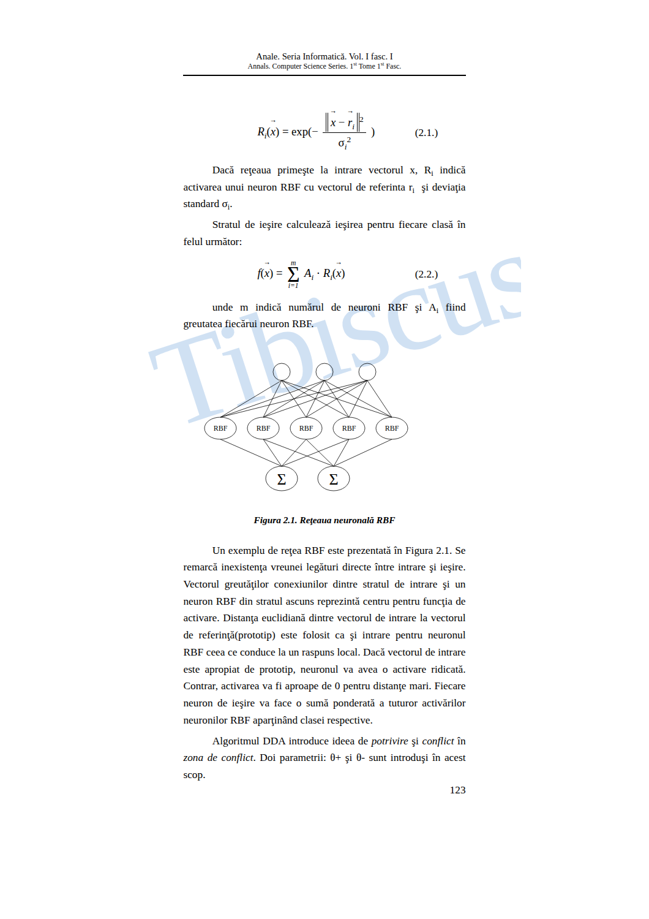Tibiscus
Anale. Seria Informatică. Vol. I fasc. I
Annals. Computer Science Series. 1st Tome 1st Fasc.
Ri(x) = exp(− x − ri 2 σi2 )
(2.1.)
Dacă reţeaua primeşte la intrare vectorul x, Ri indică activarea unui neuron RBF cu vectorul de referinta ri şi deviaţia standard σi.
Stratul de ieşire calculează ieşirea pentru fiecare clasă în felul următor:
f(x) = m Σ i=1 Ai · Ri(x)
(2.2.)
unde m indică numărul de neuroni RBF şi Ai fiind greutatea fiecărui neuron RBF.
RBF RBF RBF RBF RBF Σ Σ
Figura 2.1. Reţeaua neuronală RBF
Un exemplu de reţea RBF este prezentată în Figura 2.1. Se remarcă inexistenţa vreunei legături directe între intrare şi ieşire. Vectorul greutăţilor conexiunilor dintre stratul de intrare şi un neuron RBF din stratul ascuns reprezintă centru pentru funcţia de activare. Distanţa euclidiană dintre vectorul de intrare la vectorul de referinţă(prototip) este folosit ca şi intrare pentru neuronul RBF ceea ce conduce la un raspuns local. Dacă vectorul de intrare este apropiat de prototip, neuronul va avea o activare ridicată. Contrar, activarea va fi aproape de 0 pentru distanţe mari. Fiecare neuron de ieşire va face o sumă ponderată a tuturor activărilor neuronilor RBF aparţinând clasei respective.
Algoritmul DDA introduce ideea de potrivire şi conflict în zona de conflict. Doi parametrii: θ+ şi θ- sunt introduşi în acest scop.
123